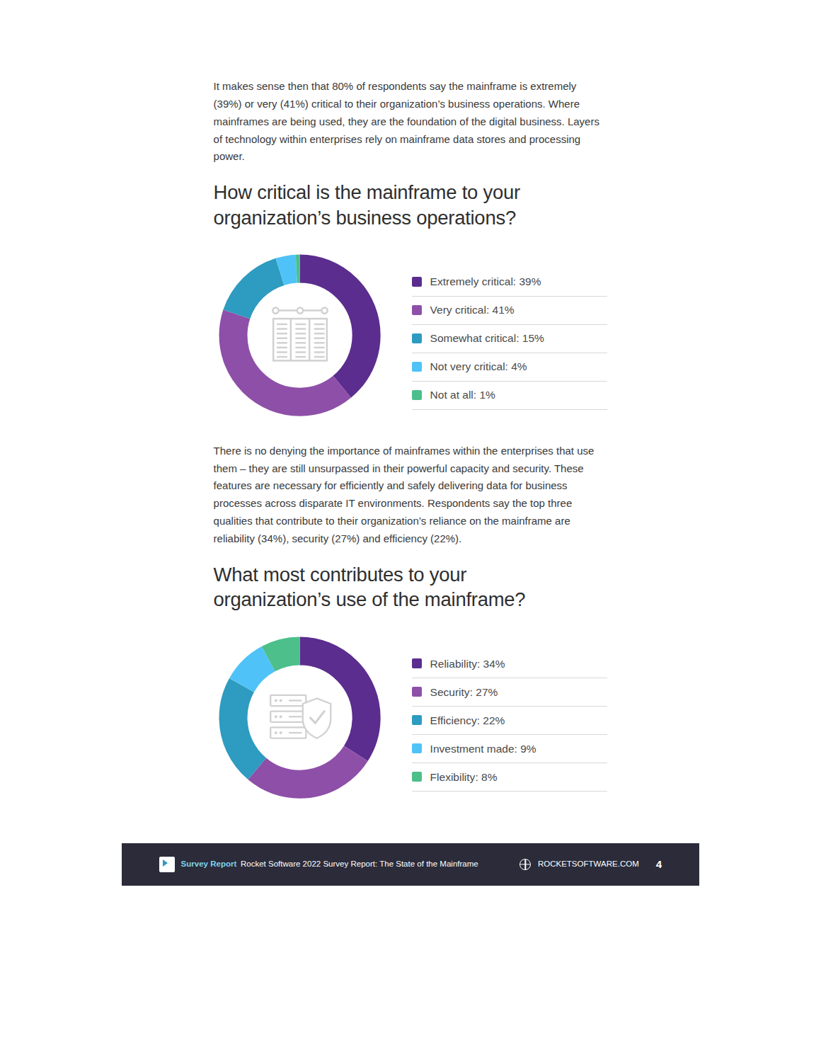It makes sense then that 80% of respondents say the mainframe is extremely (39%) or very (41%) critical to their organization’s business operations. Where mainframes are being used, they are the foundation of the digital business. Layers of technology within enterprises rely on mainframe data stores and processing power.
How critical is the mainframe to your
organization’s business operations?
Extremely critical: 39%
Very critical: 41%
Somewhat critical: 15%
Not very critical: 4%
Not at all: 1%
There is no denying the importance of mainframes within the enterprises that use them – they are still unsurpassed in their powerful capacity and security. These features are necessary for efficiently and safely delivering data for business processes across disparate IT environments. Respondents say the top three qualities that contribute to their organization’s reliance on the mainframe are reliability (34%), security (27%) and efficiency (22%).
What most contributes to your
organization’s use of the mainframe?
Reliability: 34%
Security: 27%
Efficiency: 22%
Investment made: 9%
Flexibility: 8%
Survey Report Rocket Software 2022 Survey Report: The State of the Mainframe
ROCKETSOFTWARE.COM 4